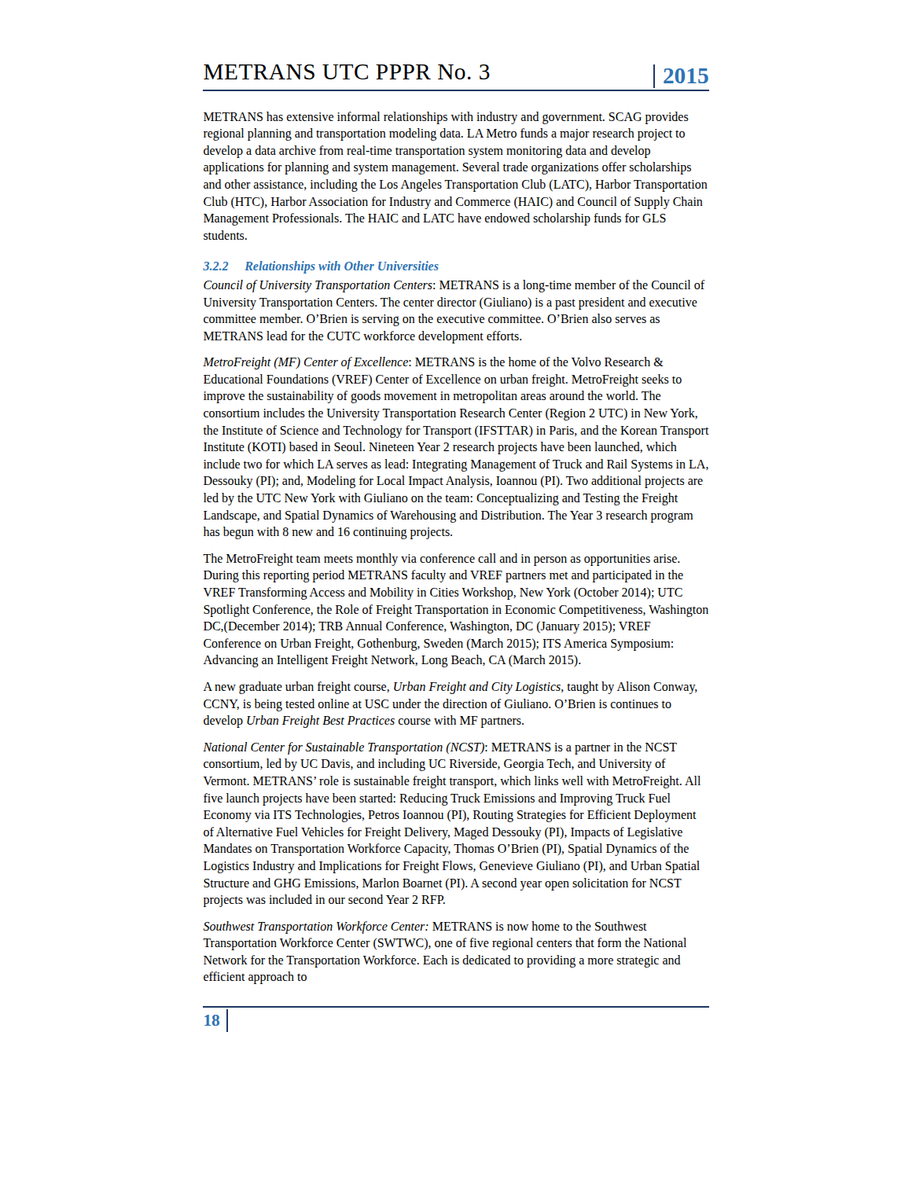METRANS UTC PPPR No. 3
2015
METRANS has extensive informal relationships with industry and government. SCAG provides regional planning and transportation modeling data. LA Metro funds a major research project to develop a data archive from real-time transportation system monitoring data and develop applications for planning and system management. Several trade organizations offer scholarships and other assistance, including the Los Angeles Transportation Club (LATC), Harbor Transportation Club (HTC), Harbor Association for Industry and Commerce (HAIC) and Council of Supply Chain Management Professionals. The HAIC and LATC have endowed scholarship funds for GLS students.
3.2.2 Relationships with Other Universities
Council of University Transportation Centers: METRANS is a long-time member of the Council of University Transportation Centers. The center director (Giuliano) is a past president and executive committee member. O’Brien is serving on the executive committee. O’Brien also serves as METRANS lead for the CUTC workforce development efforts.
MetroFreight (MF) Center of Excellence: METRANS is the home of the Volvo Research & Educational Foundations (VREF) Center of Excellence on urban freight. MetroFreight seeks to improve the sustainability of goods movement in metropolitan areas around the world. The consortium includes the University Transportation Research Center (Region 2 UTC) in New York, the Institute of Science and Technology for Transport (IFSTTAR) in Paris, and the Korean Transport Institute (KOTI) based in Seoul. Nineteen Year 2 research projects have been launched, which include two for which LA serves as lead: Integrating Management of Truck and Rail Systems in LA, Dessouky (PI); and, Modeling for Local Impact Analysis, Ioannou (PI). Two additional projects are led by the UTC New York with Giuliano on the team: Conceptualizing and Testing the Freight Landscape, and Spatial Dynamics of Warehousing and Distribution. The Year 3 research program has begun with 8 new and 16 continuing projects.
The MetroFreight team meets monthly via conference call and in person as opportunities arise. During this reporting period METRANS faculty and VREF partners met and participated in the VREF Transforming Access and Mobility in Cities Workshop, New York (October 2014); UTC Spotlight Conference, the Role of Freight Transportation in Economic Competitiveness, Washington DC,(December 2014); TRB Annual Conference, Washington, DC (January 2015); VREF Conference on Urban Freight, Gothenburg, Sweden (March 2015); ITS America Symposium: Advancing an Intelligent Freight Network, Long Beach, CA (March 2015).
A new graduate urban freight course, Urban Freight and City Logistics, taught by Alison Conway, CCNY, is being tested online at USC under the direction of Giuliano. O’Brien is continues to develop Urban Freight Best Practices course with MF partners.
National Center for Sustainable Transportation (NCST): METRANS is a partner in the NCST consortium, led by UC Davis, and including UC Riverside, Georgia Tech, and University of Vermont. METRANS’ role is sustainable freight transport, which links well with MetroFreight. All five launch projects have been started: Reducing Truck Emissions and Improving Truck Fuel Economy via ITS Technologies, Petros Ioannou (PI), Routing Strategies for Efficient Deployment of Alternative Fuel Vehicles for Freight Delivery, Maged Dessouky (PI), Impacts of Legislative Mandates on Transportation Workforce Capacity, Thomas O’Brien (PI), Spatial Dynamics of the Logistics Industry and Implications for Freight Flows, Genevieve Giuliano (PI), and Urban Spatial Structure and GHG Emissions, Marlon Boarnet (PI). A second year open solicitation for NCST projects was included in our second Year 2 RFP.
Southwest Transportation Workforce Center: METRANS is now home to the Southwest Transportation Workforce Center (SWTWC), one of five regional centers that form the National Network for the Transportation Workforce. Each is dedicated to providing a more strategic and efficient approach to
18